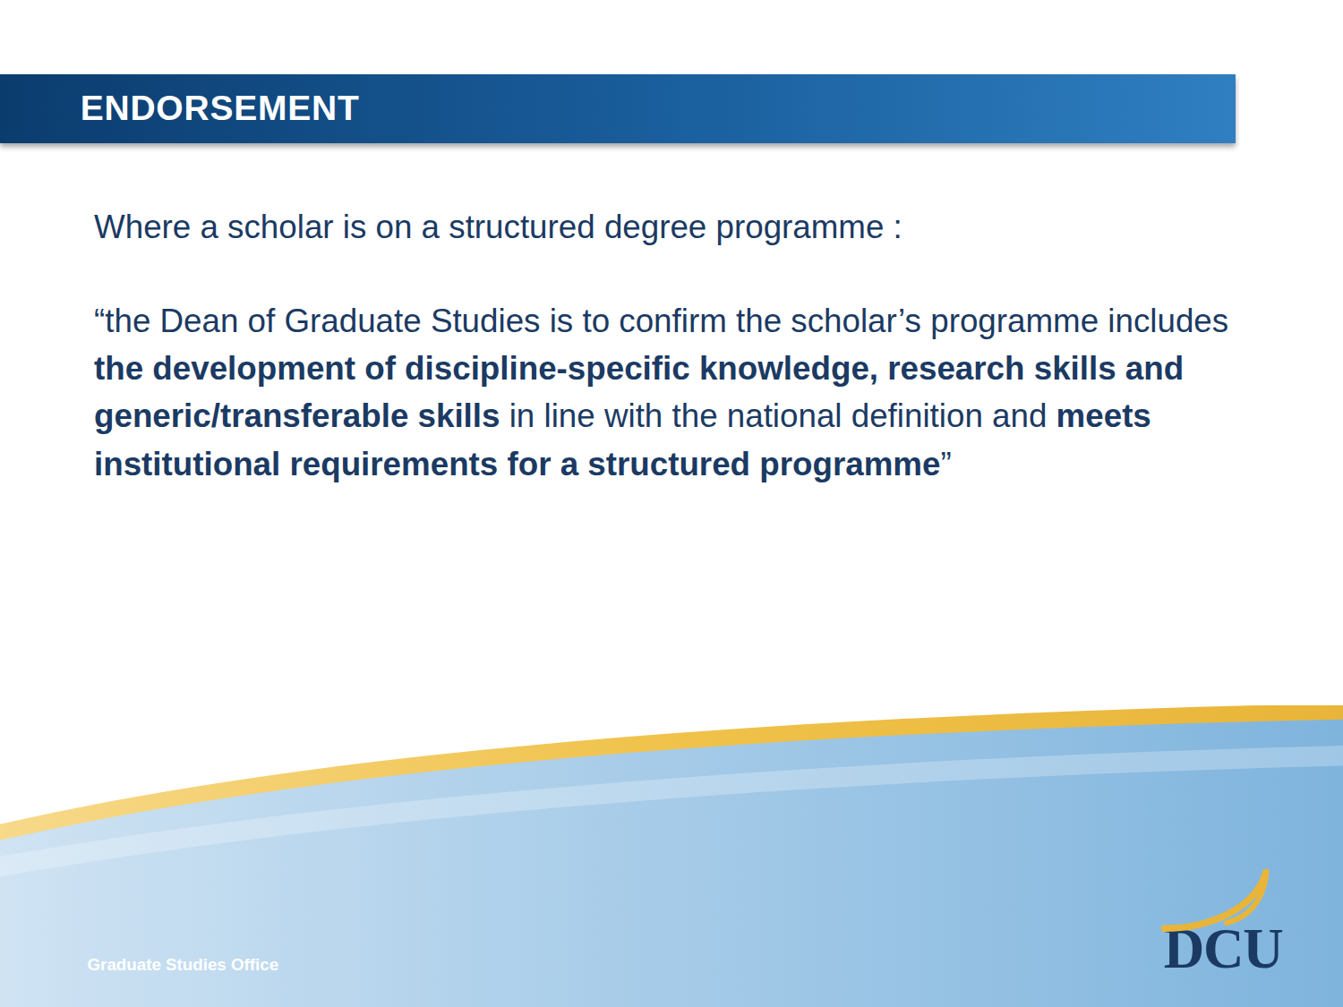ENDORSEMENT
Where a scholar is on a structured degree programme :
“the Dean of Graduate Studies is to confirm the scholar’s programme includes the development of discipline-specific knowledge, research skills and generic/transferable skills in line with the national definition and meets institutional requirements for a structured programme”
Graduate Studies Office
DCU